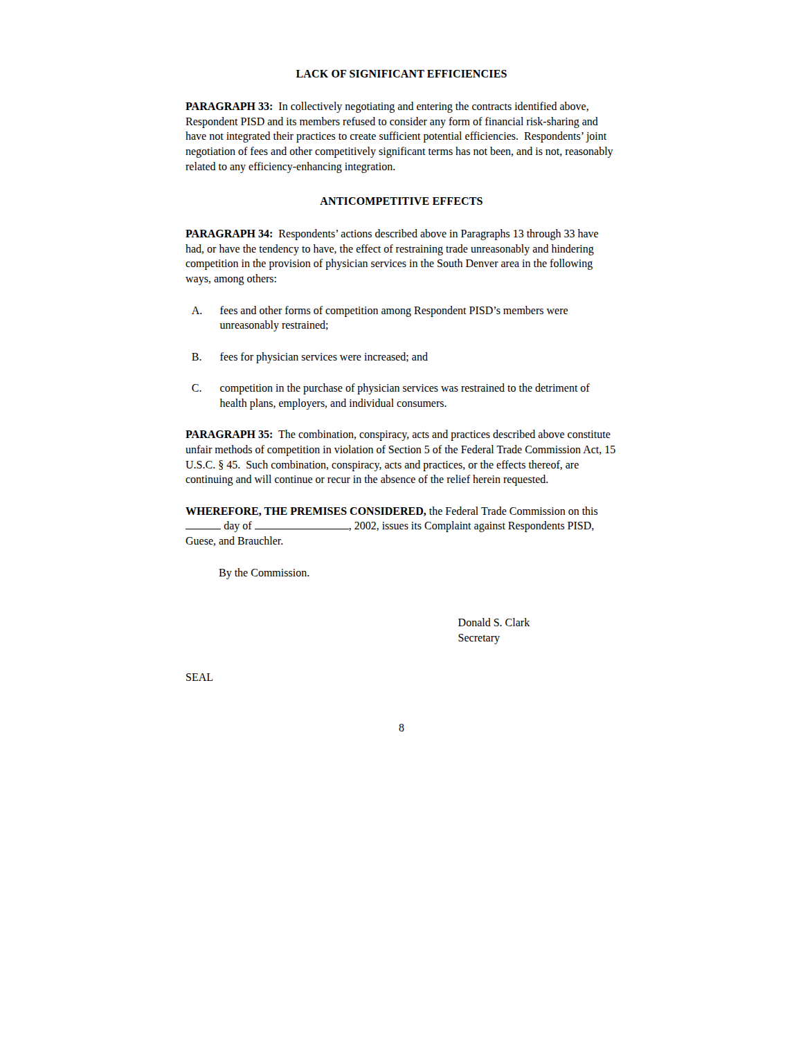LACK OF SIGNIFICANT EFFICIENCIES
PARAGRAPH 33: In collectively negotiating and entering the contracts identified above, Respondent PISD and its members refused to consider any form of financial risk-sharing and have not integrated their practices to create sufficient potential efficiencies. Respondents’ joint negotiation of fees and other competitively significant terms has not been, and is not, reasonably related to any efficiency-enhancing integration.
ANTICOMPETITIVE EFFECTS
PARAGRAPH 34: Respondents’ actions described above in Paragraphs 13 through 33 have had, or have the tendency to have, the effect of restraining trade unreasonably and hindering competition in the provision of physician services in the South Denver area in the following ways, among others:
A. fees and other forms of competition among Respondent PISD’s members were unreasonably restrained;
B. fees for physician services were increased; and
C. competition in the purchase of physician services was restrained to the detriment of health plans, employers, and individual consumers.
PARAGRAPH 35: The combination, conspiracy, acts and practices described above constitute unfair methods of competition in violation of Section 5 of the Federal Trade Commission Act, 15 U.S.C. § 45. Such combination, conspiracy, acts and practices, or the effects thereof, are continuing and will continue or recur in the absence of the relief herein requested.
WHEREFORE, THE PREMISES CONSIDERED, the Federal Trade Commission on this day of , 2002, issues its Complaint against Respondents PISD, Guese, and Brauchler.
By the Commission.
Donald S. Clark
Secretary
SEAL
8